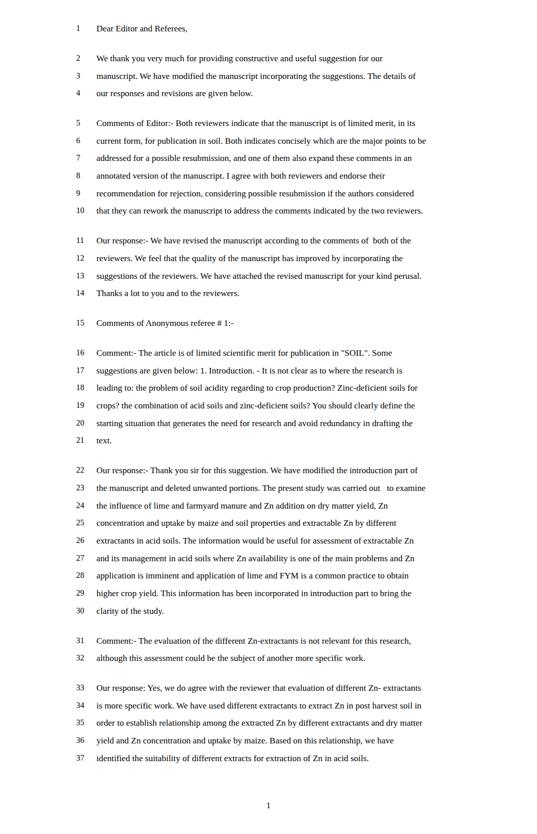1 Dear Editor and Referees,
2 We thank you very much for providing constructive and useful suggestion for our 3 manuscript. We have modified the manuscript incorporating the suggestions. The details of 4 our responses and revisions are given below.
5 Comments of Editor:- Both reviewers indicate that the manuscript is of limited merit, in its 6 current form, for publication in soil. Both indicates concisely which are the major points to be 7 addressed for a possible resubmission, and one of them also expand these comments in an 8 annotated version of the manuscript. I agree with both reviewers and endorse their 9 recommendation for rejection, considering possible resubmission if the authors considered 10 that they can rework the manuscript to address the comments indicated by the two reviewers.
11 Our response:- We have revised the manuscript according to the comments of both of the 12 reviewers. We feel that the quality of the manuscript has improved by incorporating the 13 suggestions of the reviewers. We have attached the revised manuscript for your kind perusal. 14 Thanks a lot to you and to the reviewers.
15 Comments of Anonymous referee # 1:-
16 Comment:- The article is of limited scientific merit for publication in "SOIL". Some 17 suggestions are given below: 1. Introduction. - It is not clear as to where the research is 18 leading to: the problem of soil acidity regarding to crop production? Zinc-deficient soils for 19 crops? the combination of acid soils and zinc-deficient soils? You should clearly define the 20 starting situation that generates the need for research and avoid redundancy in drafting the 21 text.
22 Our response:- Thank you sir for this suggestion. We have modified the introduction part of 23 the manuscript and deleted unwanted portions. The present study was carried out to examine 24 the influence of lime and farmyard manure and Zn addition on dry matter yield, Zn 25 concentration and uptake by maize and soil properties and extractable Zn by different 26 extractants in acid soils. The information would be useful for assessment of extractable Zn 27 and its management in acid soils where Zn availability is one of the main problems and Zn 28 application is imminent and application of lime and FYM is a common practice to obtain 29 higher crop yield. This information has been incorporated in introduction part to bring the 30 clarity of the study.
31 Comment:- The evaluation of the different Zn-extractants is not relevant for this research, 32 although this assessment could be the subject of another more specific work.
33 Our response: Yes, we do agree with the reviewer that evaluation of different Zn- extractants 34 is more specific work. We have used different extractants to extract Zn in post harvest soil in 35 order to establish relationship among the extracted Zn by different extractants and dry matter 36 yield and Zn concentration and uptake by maize. Based on this relationship, we have 37 identified the suitability of different extracts for extraction of Zn in acid soils.
1